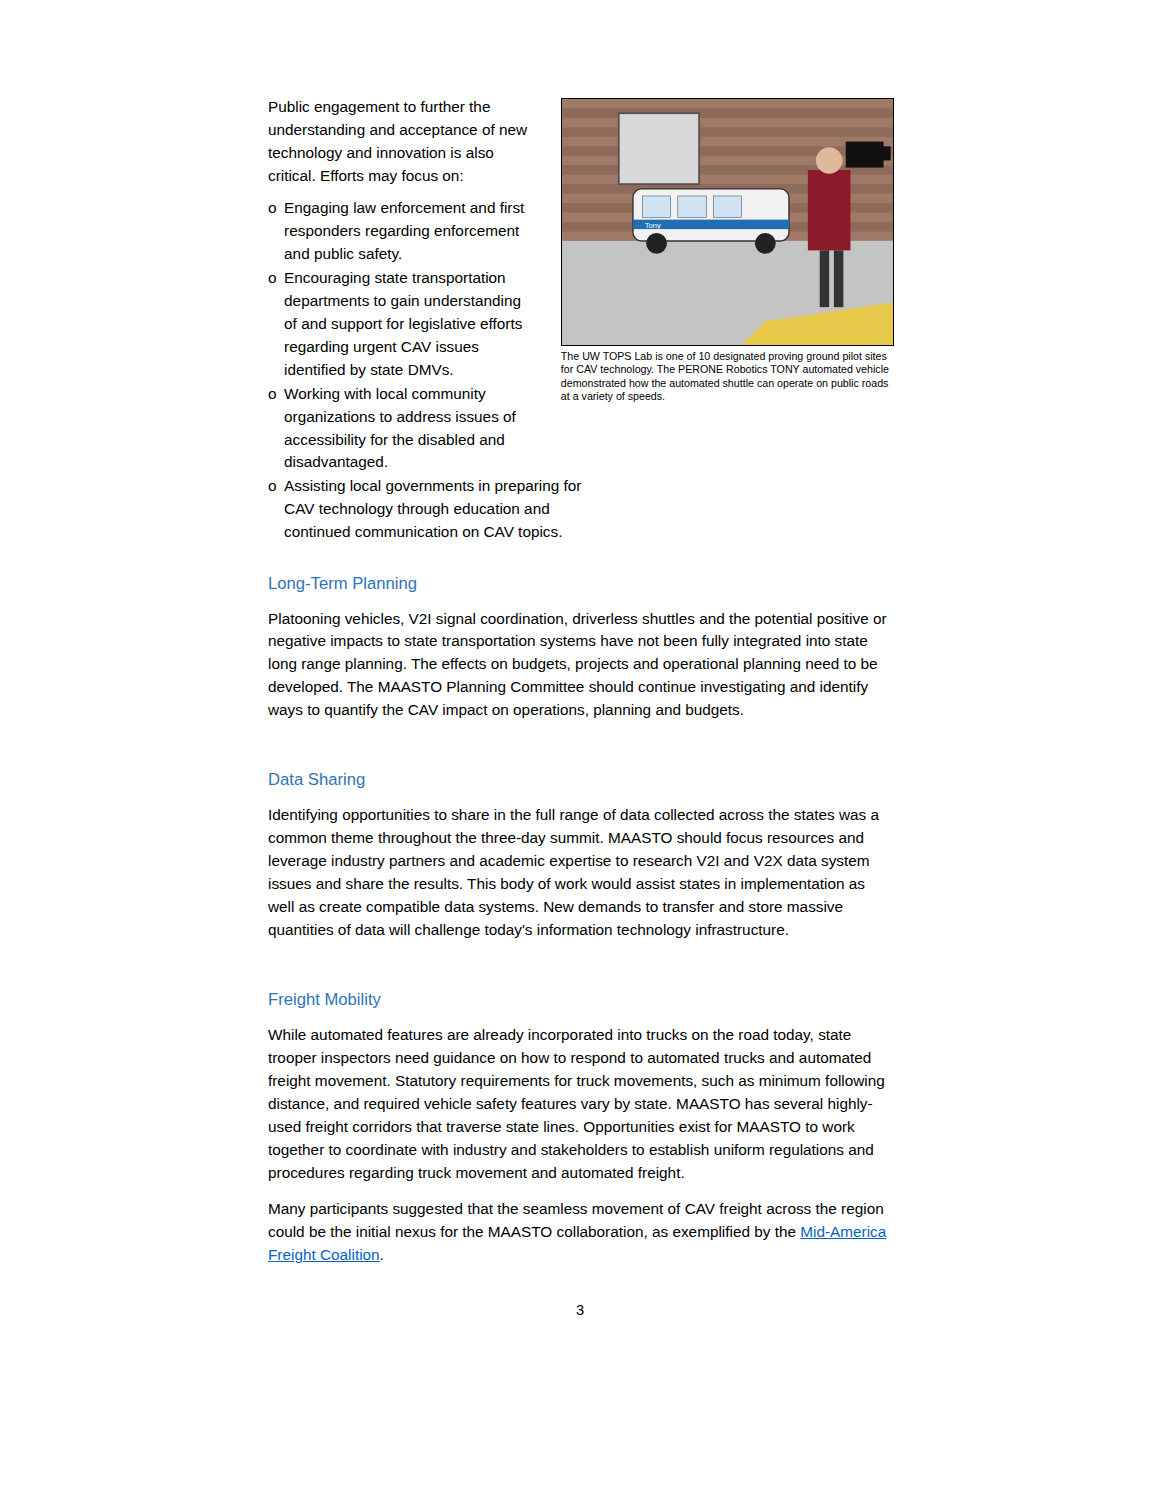The UW TOPS Lab is one of 10 designated proving ground pilot sites for CAV technology. The PERONE Robotics TONY automated vehicle demonstrated how the automated shuttle can operate on public roads at a variety of speeds.
Public engagement to further the understanding and acceptance of new technology and innovation is also critical. Efforts may focus on:
Engaging law enforcement and first responders regarding enforcement and public safety.
Encouraging state transportation departments to gain understanding of and support for legislative efforts regarding urgent CAV issues identified by state DMVs.
Working with local community organizations to address issues of accessibility for the disabled and disadvantaged.
Assisting local governments in preparing for CAV technology through education and continued communication on CAV topics.
Long-Term Planning
Platooning vehicles, V2I signal coordination, driverless shuttles and the potential positive or negative impacts to state transportation systems have not been fully integrated into state long range planning. The effects on budgets, projects and operational planning need to be developed. The MAASTO Planning Committee should continue investigating and identify ways to quantify the CAV impact on operations, planning and budgets.
Data Sharing
Identifying opportunities to share in the full range of data collected across the states was a common theme throughout the three-day summit. MAASTO should focus resources and leverage industry partners and academic expertise to research V2I and V2X data system issues and share the results. This body of work would assist states in implementation as well as create compatible data systems. New demands to transfer and store massive quantities of data will challenge today's information technology infrastructure.
Freight Mobility
While automated features are already incorporated into trucks on the road today, state trooper inspectors need guidance on how to respond to automated trucks and automated freight movement. Statutory requirements for truck movements, such as minimum following distance, and required vehicle safety features vary by state. MAASTO has several highly-used freight corridors that traverse state lines. Opportunities exist for MAASTO to work together to coordinate with industry and stakeholders to establish uniform regulations and procedures regarding truck movement and automated freight.
Many participants suggested that the seamless movement of CAV freight across the region could be the initial nexus for the MAASTO collaboration, as exemplified by the Mid-America Freight Coalition.
3